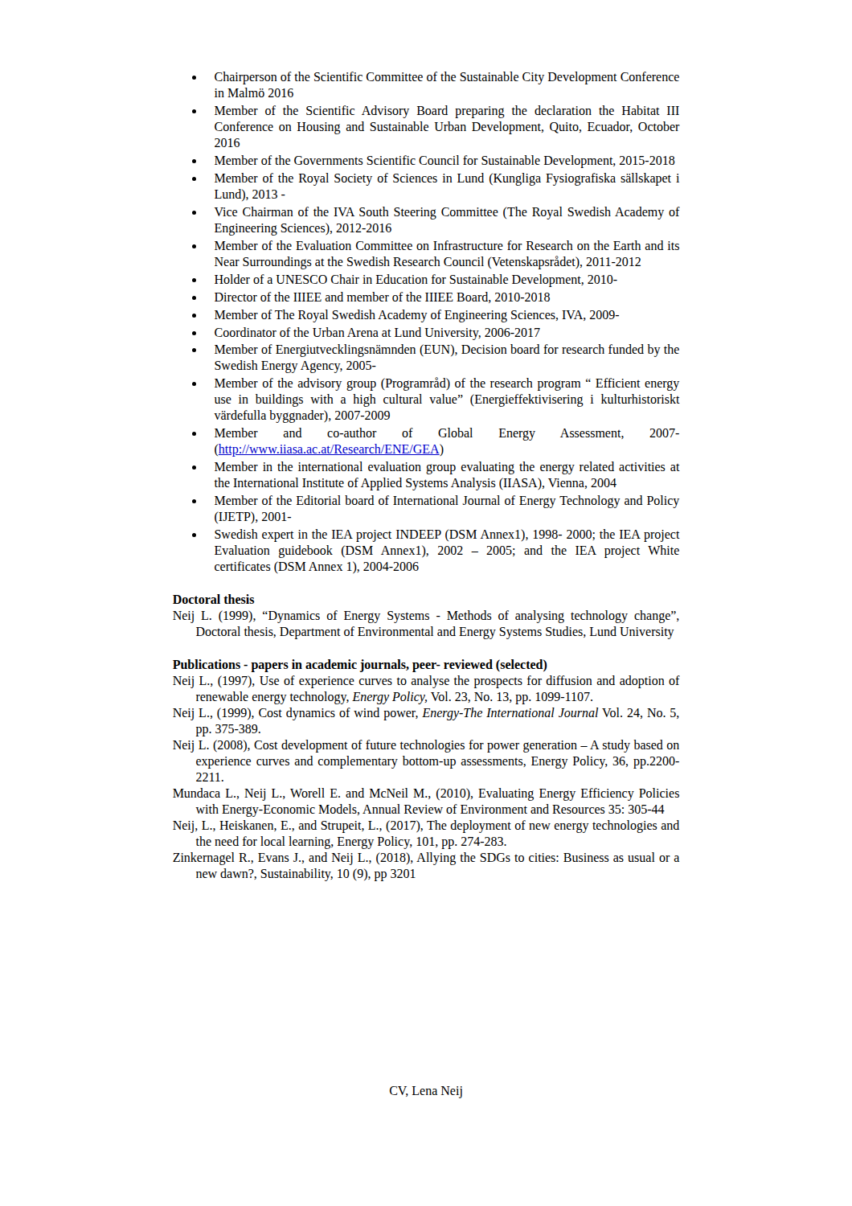Chairperson of the Scientific Committee of the Sustainable City Development Conference in Malmö 2016
Member of the Scientific Advisory Board preparing the declaration the Habitat III Conference on Housing and Sustainable Urban Development, Quito, Ecuador, October 2016
Member of the Governments Scientific Council for Sustainable Development, 2015-2018
Member of the Royal Society of Sciences in Lund (Kungliga Fysiografiska sällskapet i Lund), 2013 -
Vice Chairman of the IVA South Steering Committee (The Royal Swedish Academy of Engineering Sciences), 2012-2016
Member of the Evaluation Committee on Infrastructure for Research on the Earth and its Near Surroundings at the Swedish Research Council (Vetenskapsrådet), 2011-2012
Holder of a UNESCO Chair in Education for Sustainable Development, 2010-
Director of the IIIEE and member of the IIIEE Board, 2010-2018
Member of The Royal Swedish Academy of Engineering Sciences, IVA, 2009-
Coordinator of the Urban Arena at Lund University, 2006-2017
Member of Energiutvecklingsnämnden (EUN), Decision board for research funded by the Swedish Energy Agency, 2005-
Member of the advisory group (Programråd) of the research program “ Efficient energy use in buildings with a high cultural value” (Energieffektivisering i kulturhistoriskt värdefulla byggnader), 2007-2009
Member and co-author of Global Energy Assessment, 2007- (http://www.iiasa.ac.at/Research/ENE/GEA)
Member in the international evaluation group evaluating the energy related activities at the International Institute of Applied Systems Analysis (IIASA), Vienna, 2004
Member of the Editorial board of International Journal of Energy Technology and Policy (IJETP), 2001-
Swedish expert in the IEA project INDEEP (DSM Annex1), 1998- 2000; the IEA project Evaluation guidebook (DSM Annex1), 2002 – 2005; and the IEA project White certificates (DSM Annex 1), 2004-2006
Doctoral thesis
Neij L. (1999), “Dynamics of Energy Systems - Methods of analysing technology change”, Doctoral thesis, Department of Environmental and Energy Systems Studies, Lund University
Publications - papers in academic journals, peer- reviewed (selected)
Neij L., (1997), Use of experience curves to analyse the prospects for diffusion and adoption of renewable energy technology, Energy Policy, Vol. 23, No. 13, pp. 1099-1107.
Neij L., (1999), Cost dynamics of wind power, Energy-The International Journal Vol. 24, No. 5, pp. 375-389.
Neij L. (2008), Cost development of future technologies for power generation – A study based on experience curves and complementary bottom-up assessments, Energy Policy, 36, pp.2200-2211.
Mundaca L., Neij L., Worell E. and McNeil M., (2010), Evaluating Energy Efficiency Policies with Energy-Economic Models, Annual Review of Environment and Resources 35: 305-44
Neij, L., Heiskanen, E., and Strupeit, L., (2017), The deployment of new energy technologies and the need for local learning, Energy Policy, 101, pp. 274-283.
Zinkernagel R., Evans J., and Neij L., (2018), Allying the SDGs to cities: Business as usual or a new dawn?, Sustainability, 10 (9), pp 3201
CV, Lena Neij